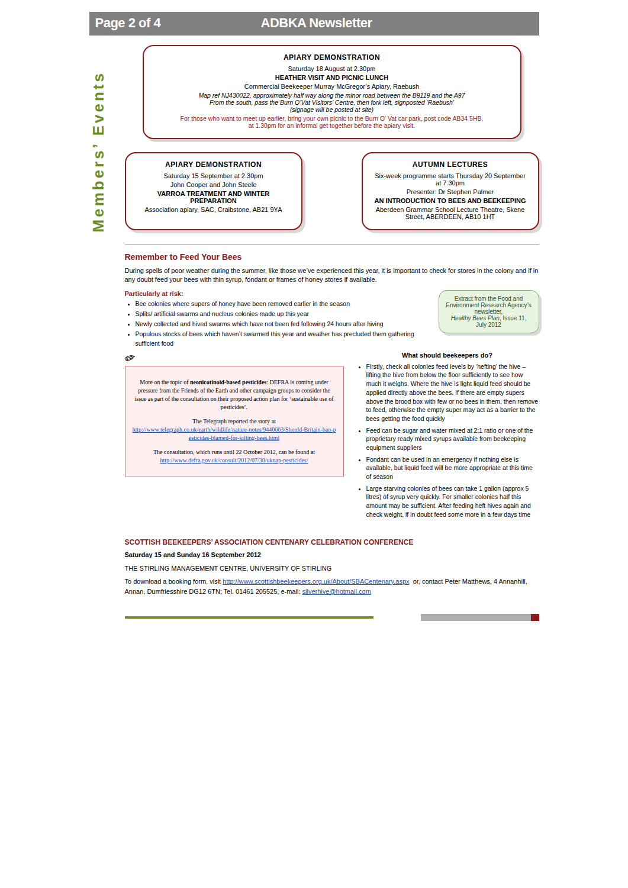Page 2 of 4 ADBKA Newsletter
Members’ Events
APIARY DEMONSTRATION
Saturday 18 August at 2.30pm
HEATHER VISIT AND PICNIC LUNCH
Commercial Beekeeper Murray McGregor’s Apiary, Raebush
Map ref NJ430022, approximately half way along the minor road between the B9119 and the A97
From the south, pass the Burn O’Vat Visitors’ Centre, then fork left, signposted ‘Raebush’
(signage will be posted at site)
For those who want to meet up earlier, bring your own picnic to the Burn O’ Vat car park, post code AB34 5HB,
at 1.30pm for an informal get together before the apiary visit.
APIARY DEMONSTRATION
Saturday 15 September at 2.30pm
John Cooper and John Steele
VARROA TREATMENT AND WINTER PREPARATION
Association apiary, SAC, Craibstone, AB21 9YA
AUTUMN LECTURES
Six-week programme starts Thursday 20 September at 7.30pm
Presenter: Dr Stephen Palmer
AN INTRODUCTION TO BEES AND BEEKEEPING
Aberdeen Grammar School Lecture Theatre, Skene Street, ABERDEEN, AB10 1HT
Remember to Feed Your Bees
During spells of poor weather during the summer, like those we’ve experienced this year, it is important to check for stores in the colony and if in any doubt feed your bees with thin syrup, fondant or frames of honey stores if available.
Extract from the Food and Environment Research Agency’s newsletter,
Healthy Bees Plan, Issue 11, July 2012
Particularly at risk:
Bee colonies where supers of honey have been removed earlier in the season
Splits/ artificial swarms and nucleus colonies made up this year
Newly collected and hived swarms which have not been fed following 24 hours after hiving
Populous stocks of bees which haven’t swarmed this year and weather has precluded them gathering sufficient food
✏
More on the topic of neonicotinoid-based pesticides: DEFRA is coming under pressure from the Friends of the Earth and other campaign groups to consider the issue as part of the consultation on their proposed action plan for ‘sustainable use of pesticides’.
The Telegraph reported the story at
http://www.telegraph.co.uk/earth/wildlife/nature-notes/9440663/Should-Britain-ban-pesticides-blamed-for-killing-bees.html
The consultation, which runs until 22 October 2012, can be found at
http://www.defra.gov.uk/consult/2012/07/30/uknap-pesticides/
What should beekeepers do?
Firstly, check all colonies feed levels by ‘hefting’ the hive – lifting the hive from below the floor sufficiently to see how much it weighs. Where the hive is light liquid feed should be applied directly above the bees. If there are empty supers above the brood box with few or no bees in them, then remove to feed, otherwise the empty super may act as a barrier to the bees getting the food quickly
Feed can be sugar and water mixed at 2:1 ratio or one of the proprietary ready mixed syrups available from beekeeping equipment suppliers
Fondant can be used in an emergency if nothing else is available, but liquid feed will be more appropriate at this time of season
Large starving colonies of bees can take 1 gallon (approx 5 litres) of syrup very quickly. For smaller colonies half this amount may be sufficient. After feeding heft hives again and check weight, if in doubt feed some more in a few days time
SCOTTISH BEEKEEPERS’ ASSOCIATION CENTENARY CELEBRATION CONFERENCE
Saturday 15 and Sunday 16 September 2012
THE STIRLING MANAGEMENT CENTRE, UNIVERSITY OF STIRLING
To download a booking form, visit http://www.scottishbeekeepers.org.uk/About/SBACentenary.aspx or, contact Peter Matthews, 4 Annanhill, Annan, Dumfriesshire DG12 6TN; Tel. 01461 205525, e-mail: silverhive@hotmail.com